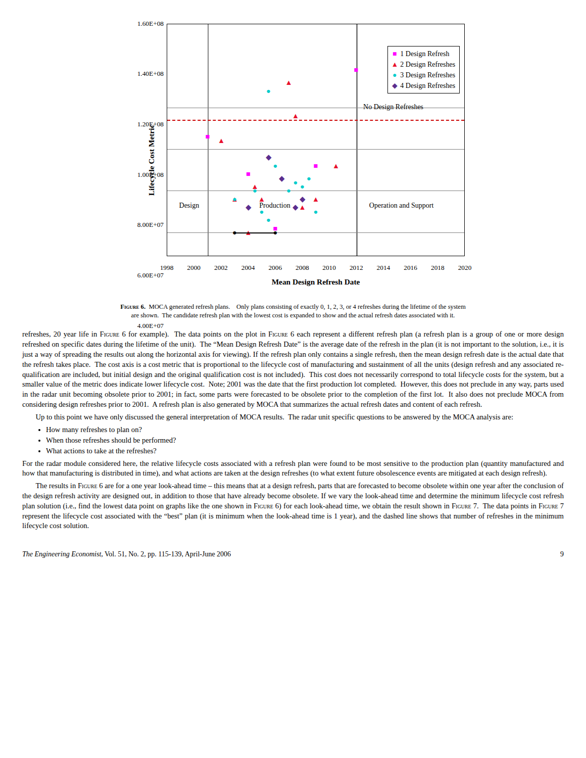Lifecycle Cost Metric
1.60E+08
1.40E+08
1.20E+08
1.00E+08
8.00E+07
6.00E+07
4.00E+07
No Design Refreshes
■1 Design Refresh
▲2 Design Refreshes
●3 Design Refreshes
◆4 Design Refreshes
■
■
■
■
■
▲
▲
▲
▲
▲
▲
▲
▲
▲
▲
●
●
●
●
●
●
●
●
●
●
●
◆
◆
◆
◆
◆
●
●
Design
Production
Operation and Support
1998
2000
2002
2004
2006
2008
2010
2012
2014
2016
2018
2020
Mean Design Refresh Date
Figure 6. MOCA generated refresh plans. Only plans consisting of exactly 0, 1, 2, 3, or 4 refreshes during the lifetime of the system are shown. The candidate refresh plan with the lowest cost is expanded to show and the actual refresh dates associated with it.
refreshes, 20 year life in Figure 6 for example). The data points on the plot in Figure 6 each represent a different refresh plan (a refresh plan is a group of one or more design refreshed on specific dates during the lifetime of the unit). The “Mean Design Refresh Date” is the average date of the refresh in the plan (it is not important to the solution, i.e., it is just a way of spreading the results out along the horizontal axis for viewing). If the refresh plan only contains a single refresh, then the mean design refresh date is the actual date that the refresh takes place. The cost axis is a cost metric that is proportional to the lifecycle cost of manufacturing and sustainment of all the units (design refresh and any associated re-qualification are included, but initial design and the original qualification cost is not included). This cost does not necessarily correspond to total lifecycle costs for the system, but a smaller value of the metric does indicate lower lifecycle cost. Note; 2001 was the date that the first production lot completed. However, this does not preclude in any way, parts used in the radar unit becoming obsolete prior to 2001; in fact, some parts were forecasted to be obsolete prior to the completion of the first lot. It also does not preclude MOCA from considering design refreshes prior to 2001. A refresh plan is also generated by MOCA that summarizes the actual refresh dates and content of each refresh.
Up to this point we have only discussed the general interpretation of MOCA results. The radar unit specific questions to be answered by the MOCA analysis are:
How many refreshes to plan on?
When those refreshes should be performed?
What actions to take at the refreshes?
For the radar module considered here, the relative lifecycle costs associated with a refresh plan were found to be most sensitive to the production plan (quantity manufactured and how that manufacturing is distributed in time), and what actions are taken at the design refreshes (to what extent future obsolescence events are mitigated at each design refresh).
The results in Figure 6 are for a one year look-ahead time – this means that at a design refresh, parts that are forecasted to become obsolete within one year after the conclusion of the design refresh activity are designed out, in addition to those that have already become obsolete. If we vary the look-ahead time and determine the minimum lifecycle cost refresh plan solution (i.e., find the lowest data point on graphs like the one shown in Figure 6) for each look-ahead time, we obtain the result shown in Figure 7. The data points in Figure 7 represent the lifecycle cost associated with the “best” plan (it is minimum when the look-ahead time is 1 year), and the dashed line shows that number of refreshes in the minimum lifecycle cost solution.
The Engineering Economist, Vol. 51, No. 2, pp. 115-139, April-June 2006
9